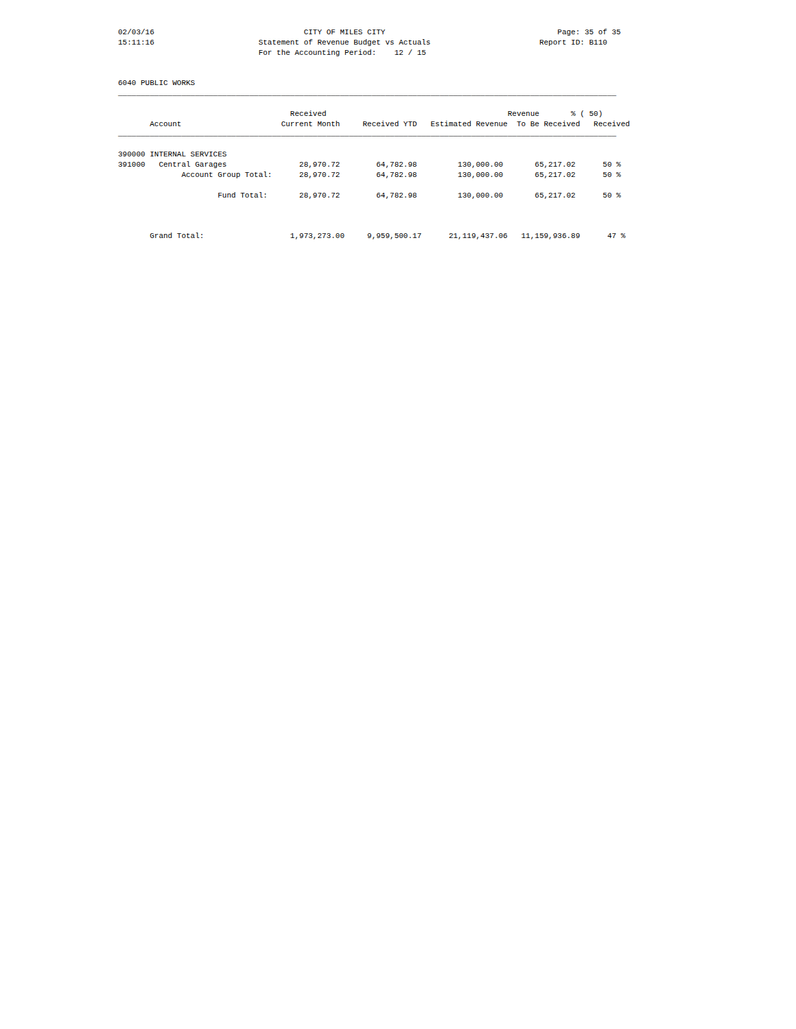02/03/16                                 CITY OF MILES CITY                                      Page: 35 of 35
15:11:16                       Statement of Revenue Budget vs Actuals                        Report ID: B110
                               For the Accounting Period:    12 / 15


6040 PUBLIC WORKS
______________________________________________________________________________________________________________

                                      Received                                        Revenue       % ( 50)
       Account                      Current Month     Received YTD   Estimated Revenue  To Be Received   Received
______________________________________________________________________________________________________________

390000 INTERNAL SERVICES
391000   Central Garages                28,970.72        64,782.98         130,000.00       65,217.02      50 %
              Account Group Total:      28,970.72        64,782.98         130,000.00       65,217.02      50 %

                      Fund Total:       28,970.72        64,782.98         130,000.00       65,217.02      50 %



       Grand Total:                   1,973,273.00     9,959,500.17      21,119,437.06   11,159,936.89      47 %